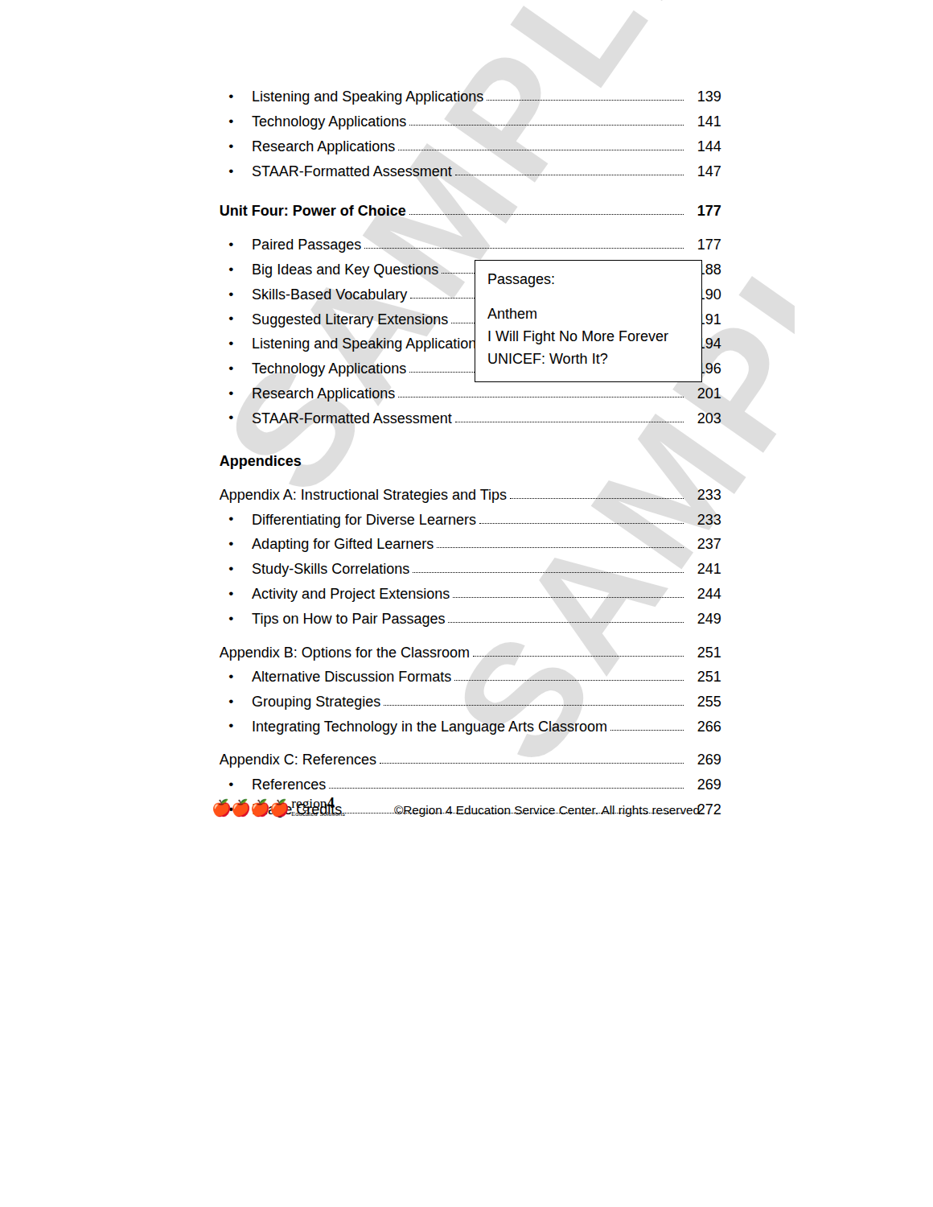SAMPLE SAMPLE
Listening and Speaking Applications 139
Technology Applications 141
Research Applications 144
STAAR-Formatted Assessment 147
Unit Four: Power of Choice 177
Paired Passages 177
Big Ideas and Key Questions 188
Skills-Based Vocabulary 190
Suggested Literary Extensions 191
Listening and Speaking Applications 194
Technology Applications 196
Research Applications 201
STAAR-Formatted Assessment 203
Passages:
Anthem
I Will Fight No More Forever
UNICEF: Worth It?
Appendices
Appendix A: Instructional Strategies and Tips 233
Differentiating for Diverse Learners 233
Adapting for Gifted Learners 237
Study-Skills Correlations 241
Activity and Project Extensions 244
Tips on How to Pair Passages 249
Appendix B: Options for the Classroom 251
Alternative Discussion Formats 251
Grouping Strategies 255
Integrating Technology in the Language Arts Classroom 266
Appendix C: References 269
References 269
Image Credits 272
🍎🍎🍎🍎 region4 Educated Solutions
©Region 4 Education Service Center. All rights reserved.